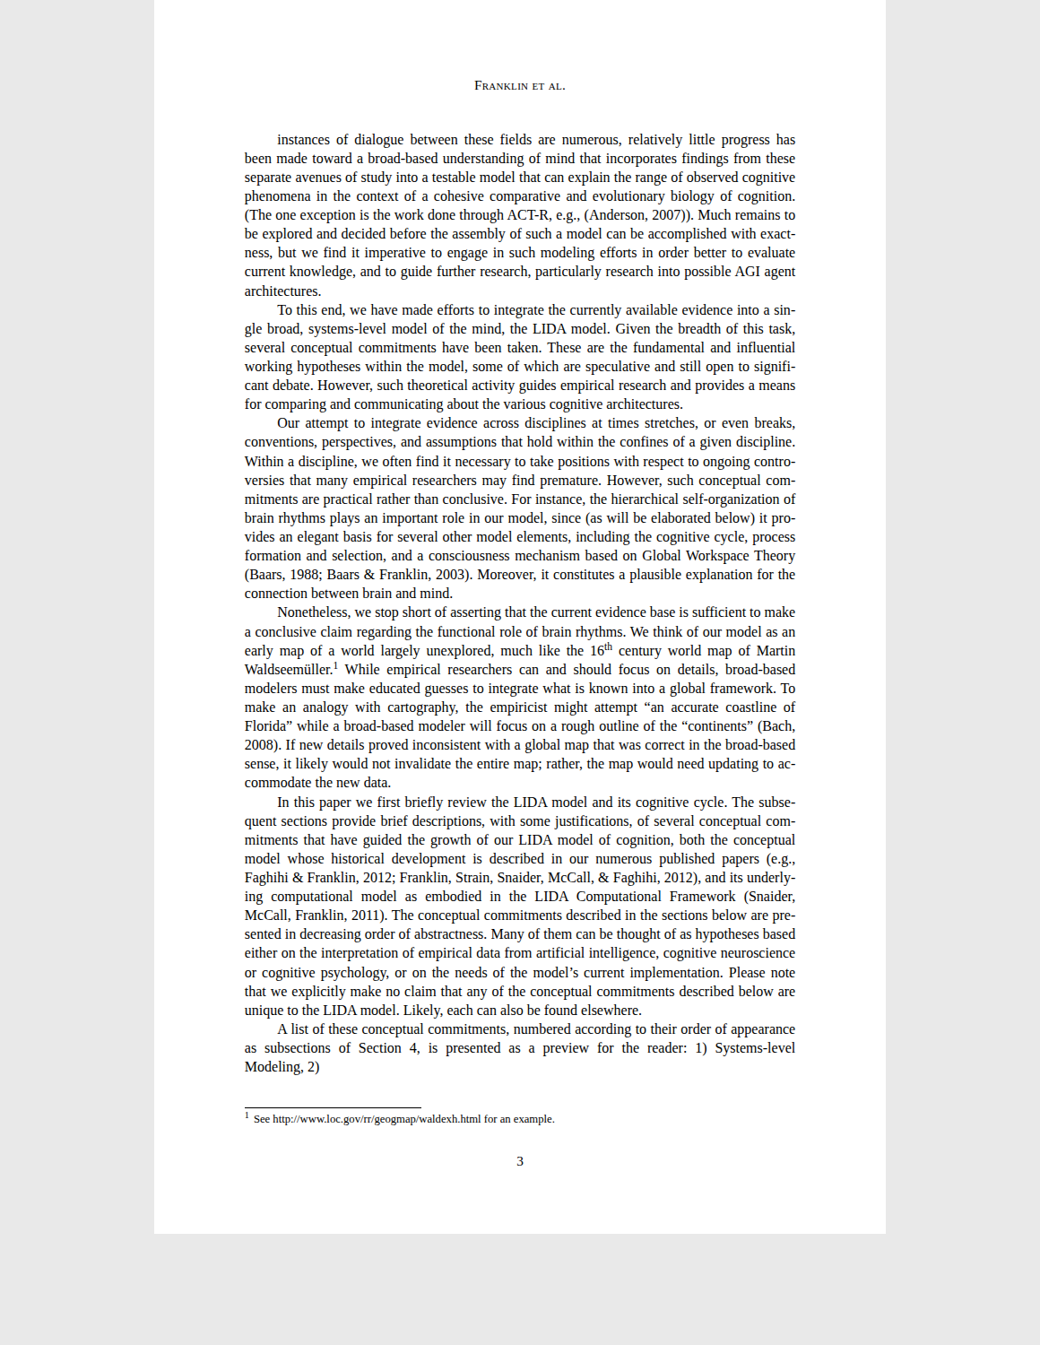Franklin et al.
instances of dialogue between these fields are numerous, relatively little progress has been made toward a broad-based understanding of mind that incorporates findings from these separate avenues of study into a testable model that can explain the range of observed cognitive phenomena in the context of a cohesive comparative and evolutionary biology of cognition. (The one exception is the work done through ACT-R, e.g., (Anderson, 2007)). Much remains to be explored and decided before the assembly of such a model can be accomplished with exactness, but we find it imperative to engage in such modeling efforts in order better to evaluate current knowledge, and to guide further research, particularly research into possible AGI agent architectures.
To this end, we have made efforts to integrate the currently available evidence into a single broad, systems-level model of the mind, the LIDA model. Given the breadth of this task, several conceptual commitments have been taken. These are the fundamental and influential working hypotheses within the model, some of which are speculative and still open to significant debate. However, such theoretical activity guides empirical research and provides a means for comparing and communicating about the various cognitive architectures.
Our attempt to integrate evidence across disciplines at times stretches, or even breaks, conventions, perspectives, and assumptions that hold within the confines of a given discipline. Within a discipline, we often find it necessary to take positions with respect to ongoing controversies that many empirical researchers may find premature. However, such conceptual commitments are practical rather than conclusive. For instance, the hierarchical self-organization of brain rhythms plays an important role in our model, since (as will be elaborated below) it provides an elegant basis for several other model elements, including the cognitive cycle, process formation and selection, and a consciousness mechanism based on Global Workspace Theory (Baars, 1988; Baars & Franklin, 2003). Moreover, it constitutes a plausible explanation for the connection between brain and mind.
Nonetheless, we stop short of asserting that the current evidence base is sufficient to make a conclusive claim regarding the functional role of brain rhythms. We think of our model as an early map of a world largely unexplored, much like the 16th century world map of Martin Waldseemüller.1 While empirical researchers can and should focus on details, broad-based modelers must make educated guesses to integrate what is known into a global framework. To make an analogy with cartography, the empiricist might attempt “an accurate coastline of Florida” while a broad-based modeler will focus on a rough outline of the “continents” (Bach, 2008). If new details proved inconsistent with a global map that was correct in the broad-based sense, it likely would not invalidate the entire map; rather, the map would need updating to accommodate the new data.
In this paper we first briefly review the LIDA model and its cognitive cycle. The subsequent sections provide brief descriptions, with some justifications, of several conceptual commitments that have guided the growth of our LIDA model of cognition, both the conceptual model whose historical development is described in our numerous published papers (e.g., Faghihi & Franklin, 2012; Franklin, Strain, Snaider, McCall, & Faghihi, 2012), and its underlying computational model as embodied in the LIDA Computational Framework (Snaider, McCall, Franklin, 2011). The conceptual commitments described in the sections below are presented in decreasing order of abstractness. Many of them can be thought of as hypotheses based either on the interpretation of empirical data from artificial intelligence, cognitive neuroscience or cognitive psychology, or on the needs of the model’s current implementation. Please note that we explicitly make no claim that any of the conceptual commitments described below are unique to the LIDA model. Likely, each can also be found elsewhere.
A list of these conceptual commitments, numbered according to their order of appearance as subsections of Section 4, is presented as a preview for the reader: 1) Systems-level Modeling, 2)
1 See http://www.loc.gov/rr/geogmap/waldexh.html for an example.
3